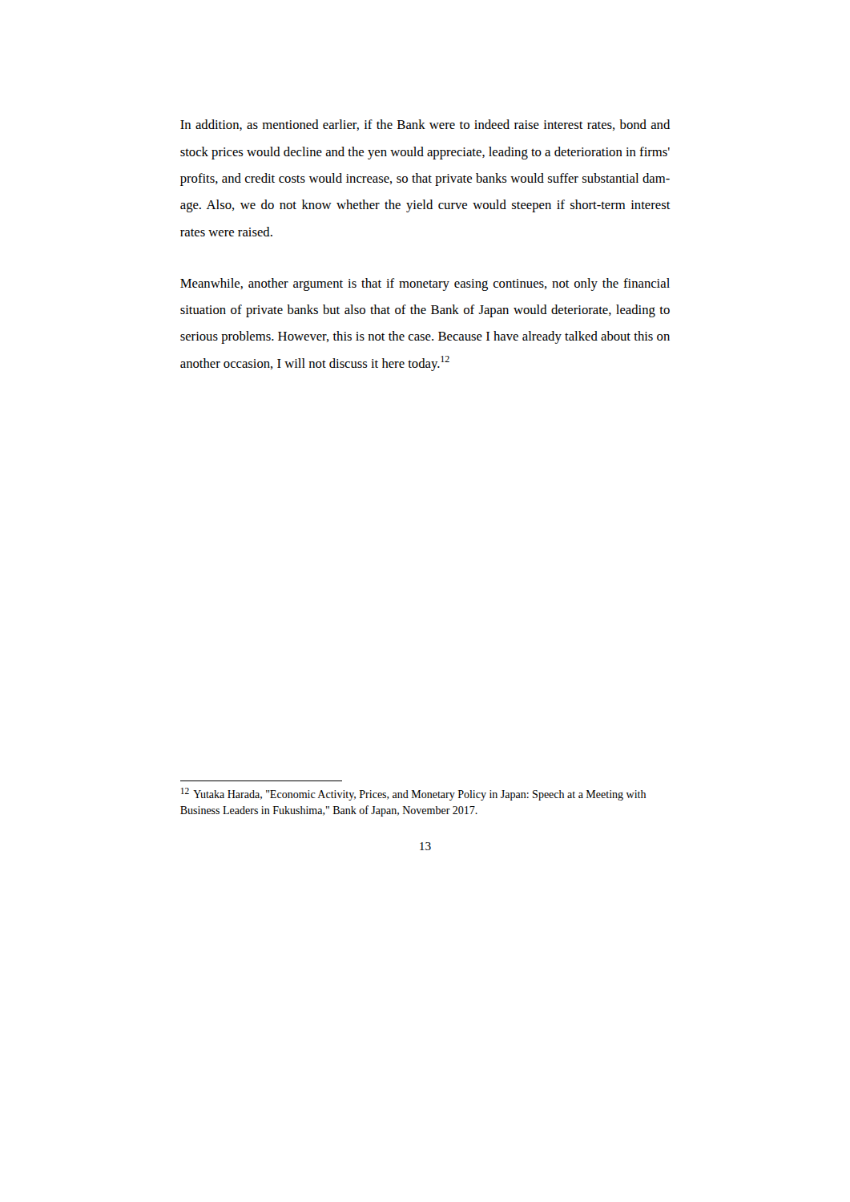In addition, as mentioned earlier, if the Bank were to indeed raise interest rates, bond and stock prices would decline and the yen would appreciate, leading to a deterioration in firms' profits, and credit costs would increase, so that private banks would suffer substantial damage. Also, we do not know whether the yield curve would steepen if short-term interest rates were raised.
Meanwhile, another argument is that if monetary easing continues, not only the financial situation of private banks but also that of the Bank of Japan would deteriorate, leading to serious problems. However, this is not the case. Because I have already talked about this on another occasion, I will not discuss it here today.12
12 Yutaka Harada, "Economic Activity, Prices, and Monetary Policy in Japan: Speech at a Meeting with Business Leaders in Fukushima," Bank of Japan, November 2017.
13